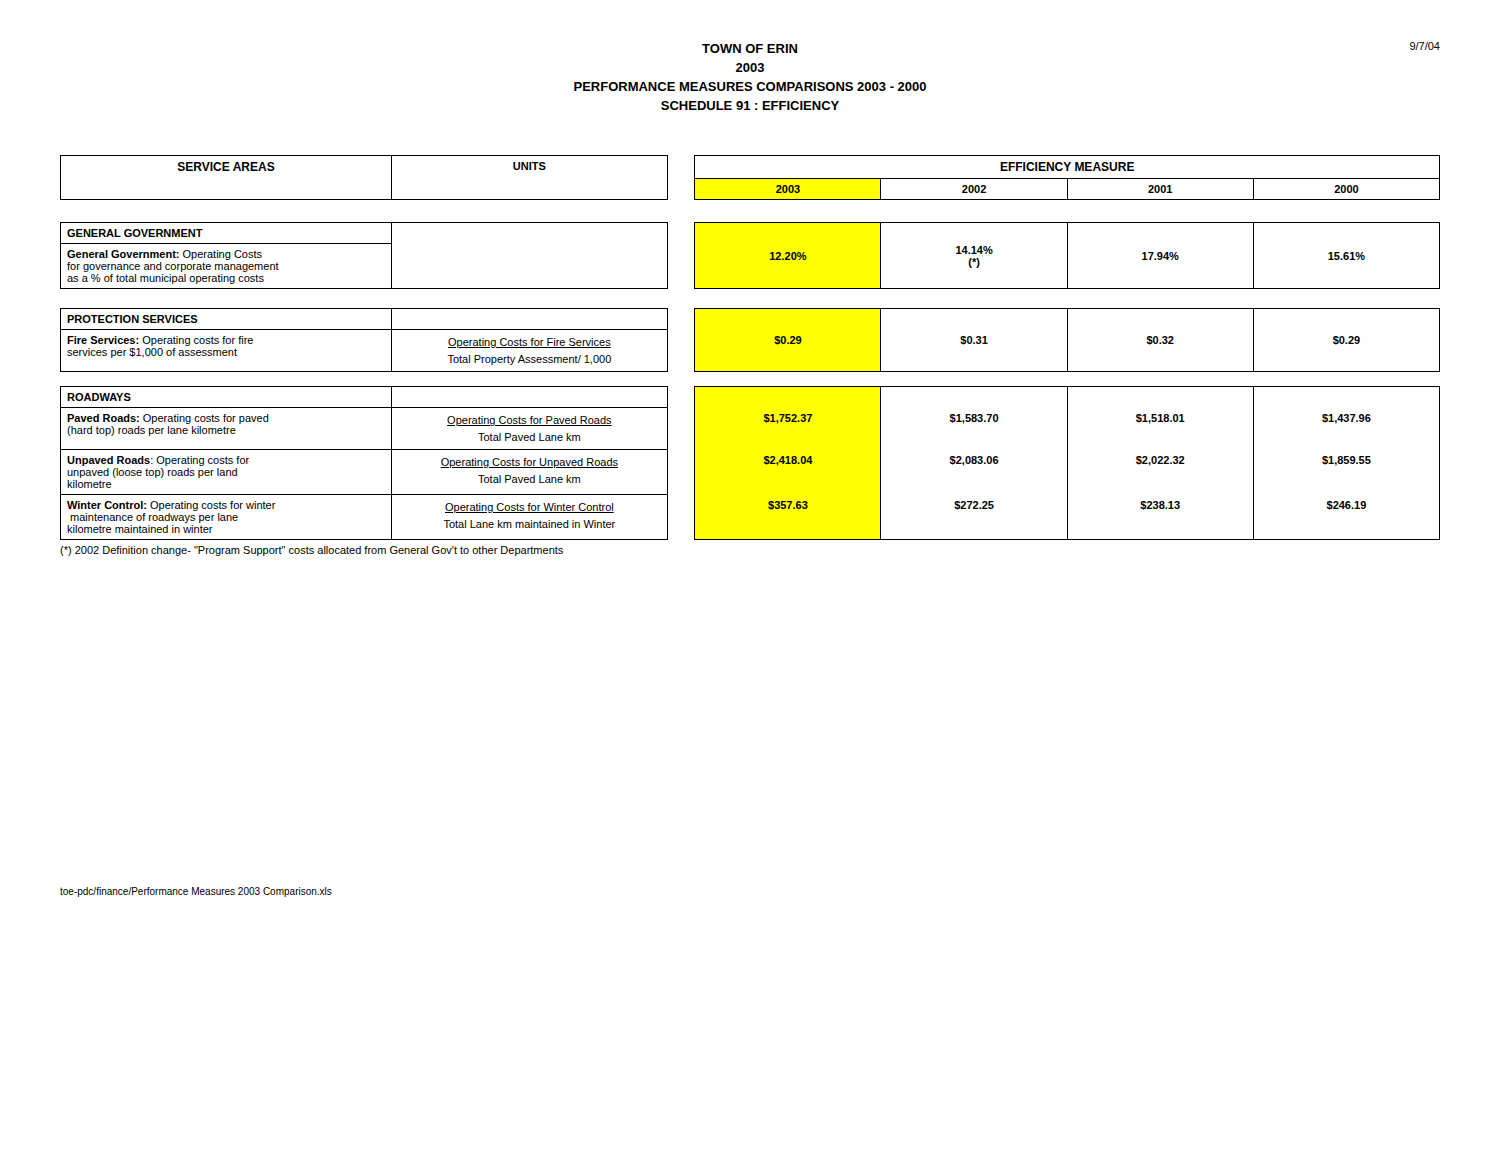9/7/04
TOWN OF ERIN
2003
PERFORMANCE MEASURES COMPARISONS 2003 - 2000
SCHEDULE 91 : EFFICIENCY
| SERVICE AREAS | UNITS | | EFFICIENCY MEASURE |
| 2003 | 2002 | 2001 | 2000 |
| GENERAL GOVERNMENT | | | 12.20% | 14.14% (*) | 17.94% | 15.61% |
| General Government: Operating Costs for governance and corporate management as a % of total municipal operating costs |
| PROTECTION SERVICES | | | $0.29 | $0.31 | $0.32 | $0.29 |
| Fire Services: Operating costs for fire services per $1,000 of assessment | Operating Costs for Fire Services Total Property Assessment/ 1,000 | |
| ROADWAYS | | | | | | |
| Paved Roads: Operating costs for paved (hard top) roads per lane kilometre | Operating Costs for Paved Roads Total Paved Lane km | | $1,752.37 | $1,583.70 | $1,518.01 | $1,437.96 |
| Unpaved Roads : Operating costs for unpaved (loose top) roads per land kilometre | Operating Costs for Unpaved Roads Total Paved Lane km | | $2,418.04 | $2,083.06 | $2,022.32 | $1,859.55 |
| Winter Control: Operating costs for winter maintenance of roadways per lane kilometre maintained in winter | Operating Costs for Winter Control Total Lane km maintained in Winter | | $357.63 | $272.25 | $238.13 | $246.19 |
(*) 2002 Definition change- "Program Support" costs allocated from General Gov't to other Departments
toe-pdc/finance/Performance Measures 2003 Comparison.xls